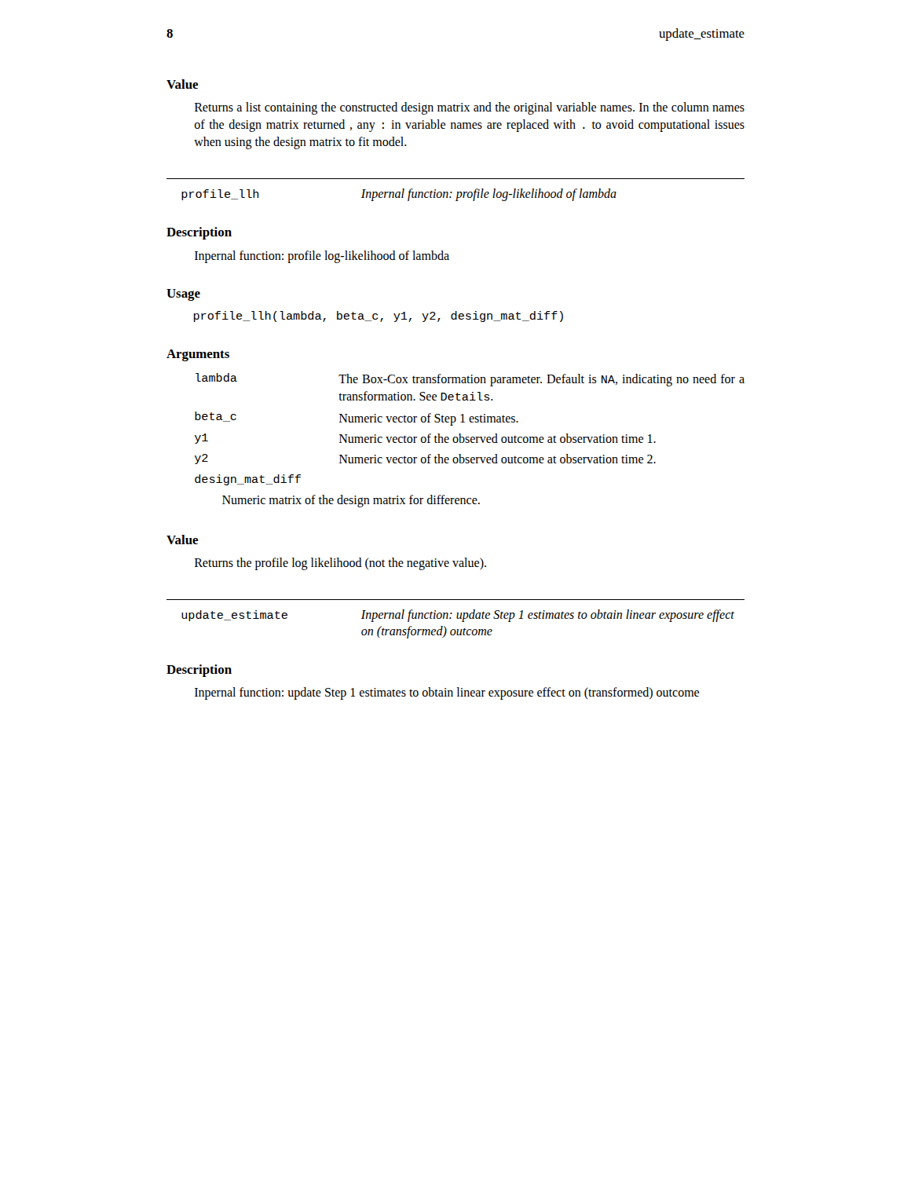8 update_estimate
Value
Returns a list containing the constructed design matrix and the original variable names. In the column names of the design matrix returned , any : in variable names are replaced with . to avoid computational issues when using the design matrix to fit model.
profile_llh Inpernal function: profile log-likelihood of lambda
Description
Inpernal function: profile log-likelihood of lambda
Usage
profile_llh(lambda, beta_c, y1, y2, design_mat_diff)
Arguments
lambda
The Box-Cox transformation parameter. Default is NA, indicating no need for a transformation. See Details.
beta_c
Numeric vector of Step 1 estimates.
y1
Numeric vector of the observed outcome at observation time 1.
y2
Numeric vector of the observed outcome at observation time 2.
design_mat_diff
Numeric matrix of the design matrix for difference.
Value
Returns the profile log likelihood (not the negative value).
update_estimate Inpernal function: update Step 1 estimates to obtain linear exposure effect on (transformed) outcome
Description
Inpernal function: update Step 1 estimates to obtain linear exposure effect on (transformed) outcome